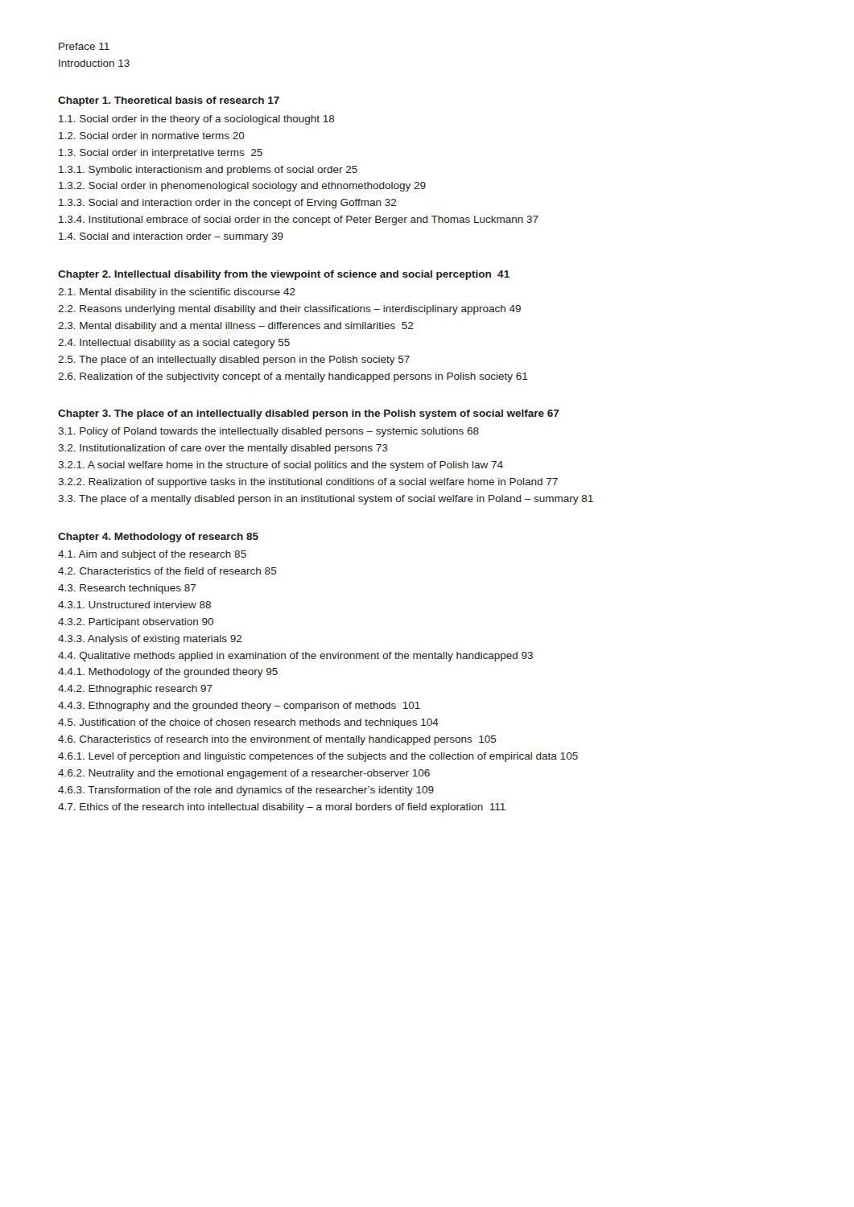Preface 11
Introduction 13
Chapter 1. Theoretical basis of research 17
1.1. Social order in the theory of a sociological thought 18
1.2. Social order in normative terms 20
1.3. Social order in interpretative terms 25
1.3.1. Symbolic interactionism and problems of social order 25
1.3.2. Social order in phenomenological sociology and ethnomethodology 29
1.3.3. Social and interaction order in the concept of Erving Goffman 32
1.3.4. Institutional embrace of social order in the concept of Peter Berger and Thomas Luckmann 37
1.4. Social and interaction order – summary 39
Chapter 2. Intellectual disability from the viewpoint of science and social perception 41
2.1. Mental disability in the scientific discourse 42
2.2. Reasons underlying mental disability and their classifications – interdisciplinary approach 49
2.3. Mental disability and a mental illness – differences and similarities 52
2.4. Intellectual disability as a social category 55
2.5. The place of an intellectually disabled person in the Polish society 57
2.6. Realization of the subjectivity concept of a mentally handicapped persons in Polish society 61
Chapter 3. The place of an intellectually disabled person in the Polish system of social welfare 67
3.1. Policy of Poland towards the intellectually disabled persons – systemic solutions 68
3.2. Institutionalization of care over the mentally disabled persons 73
3.2.1. A social welfare home in the structure of social politics and the system of Polish law 74
3.2.2. Realization of supportive tasks in the institutional conditions of a social welfare home in Poland 77
3.3. The place of a mentally disabled person in an institutional system of social welfare in Poland – summary 81
Chapter 4. Methodology of research 85
4.1. Aim and subject of the research 85
4.2. Characteristics of the field of research 85
4.3. Research techniques 87
4.3.1. Unstructured interview 88
4.3.2. Participant observation 90
4.3.3. Analysis of existing materials 92
4.4. Qualitative methods applied in examination of the environment of the mentally handicapped 93
4.4.1. Methodology of the grounded theory 95
4.4.2. Ethnographic research 97
4.4.3. Ethnography and the grounded theory – comparison of methods 101
4.5. Justification of the choice of chosen research methods and techniques 104
4.6. Characteristics of research into the environment of mentally handicapped persons 105
4.6.1. Level of perception and linguistic competences of the subjects and the collection of empirical data 105
4.6.2. Neutrality and the emotional engagement of a researcher-observer 106
4.6.3. Transformation of the role and dynamics of the researcher’s identity 109
4.7. Ethics of the research into intellectual disability – a moral borders of field exploration 111